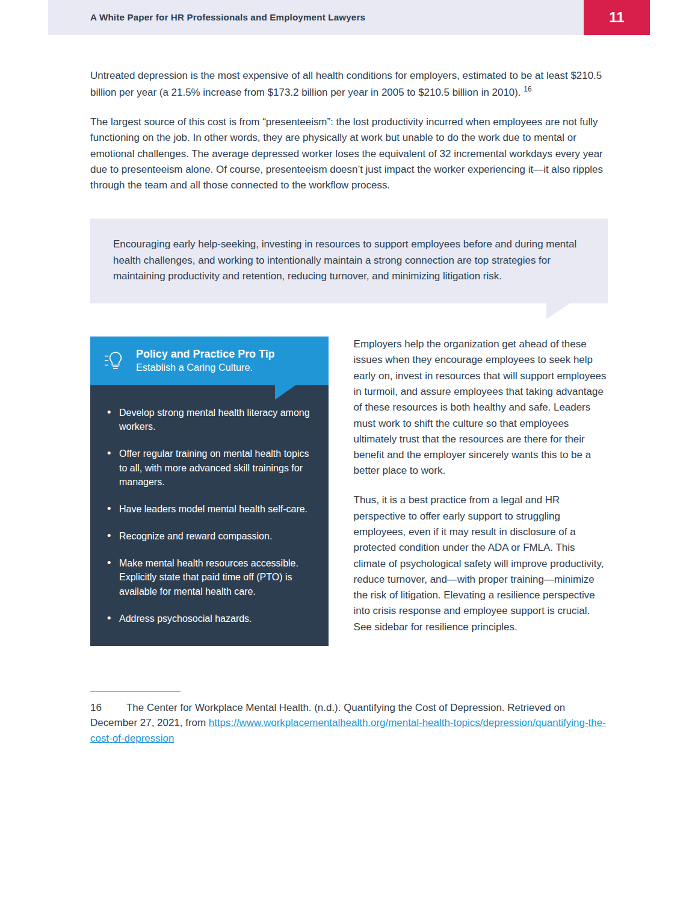A White Paper for HR Professionals and Employment Lawyers
11
Untreated depression is the most expensive of all health conditions for employers, estimated to be at least $210.5 billion per year (a 21.5% increase from $173.2 billion per year in 2005 to $210.5 billion in 2010). 16
The largest source of this cost is from “presenteeism”: the lost productivity incurred when employees are not fully functioning on the job. In other words, they are physically at work but unable to do the work due to mental or emotional challenges. The average depressed worker loses the equivalent of 32 incremental workdays every year due to presenteeism alone. Of course, presenteeism doesn’t just impact the worker experiencing it—it also ripples through the team and all those connected to the workflow process.
Encouraging early help-seeking, investing in resources to support employees before and during mental health challenges, and working to intentionally maintain a strong connection are top strategies for maintaining productivity and retention, reducing turnover, and minimizing litigation risk.
Policy and Practice Pro Tip Establish a Caring Culture.
Develop strong mental health literacy among workers.
Offer regular training on mental health topics to all, with more advanced skill trainings for managers.
Have leaders model mental health self-care.
Recognize and reward compassion.
Make mental health resources accessible. Explicitly state that paid time off (PTO) is available for mental health care.
Address psychosocial hazards.
Employers help the organization get ahead of these issues when they encourage employees to seek help early on, invest in resources that will support employees in turmoil, and assure employees that taking advantage of these resources is both healthy and safe. Leaders must work to shift the culture so that employees ultimately trust that the resources are there for their benefit and the employer sincerely wants this to be a better place to work.
Thus, it is a best practice from a legal and HR perspective to offer early support to struggling employees, even if it may result in disclosure of a protected condition under the ADA or FMLA. This climate of psychological safety will improve productivity, reduce turnover, and—with proper training—minimize the risk of litigation. Elevating a resilience perspective into crisis response and employee support is crucial. See sidebar for resilience principles.
16 The Center for Workplace Mental Health. (n.d.). Quantifying the Cost of Depression. Retrieved on December 27, 2021, from https://www.workplacementalhealth.org/mental-health-topics/depression/quantifying-the-cost-of-depression